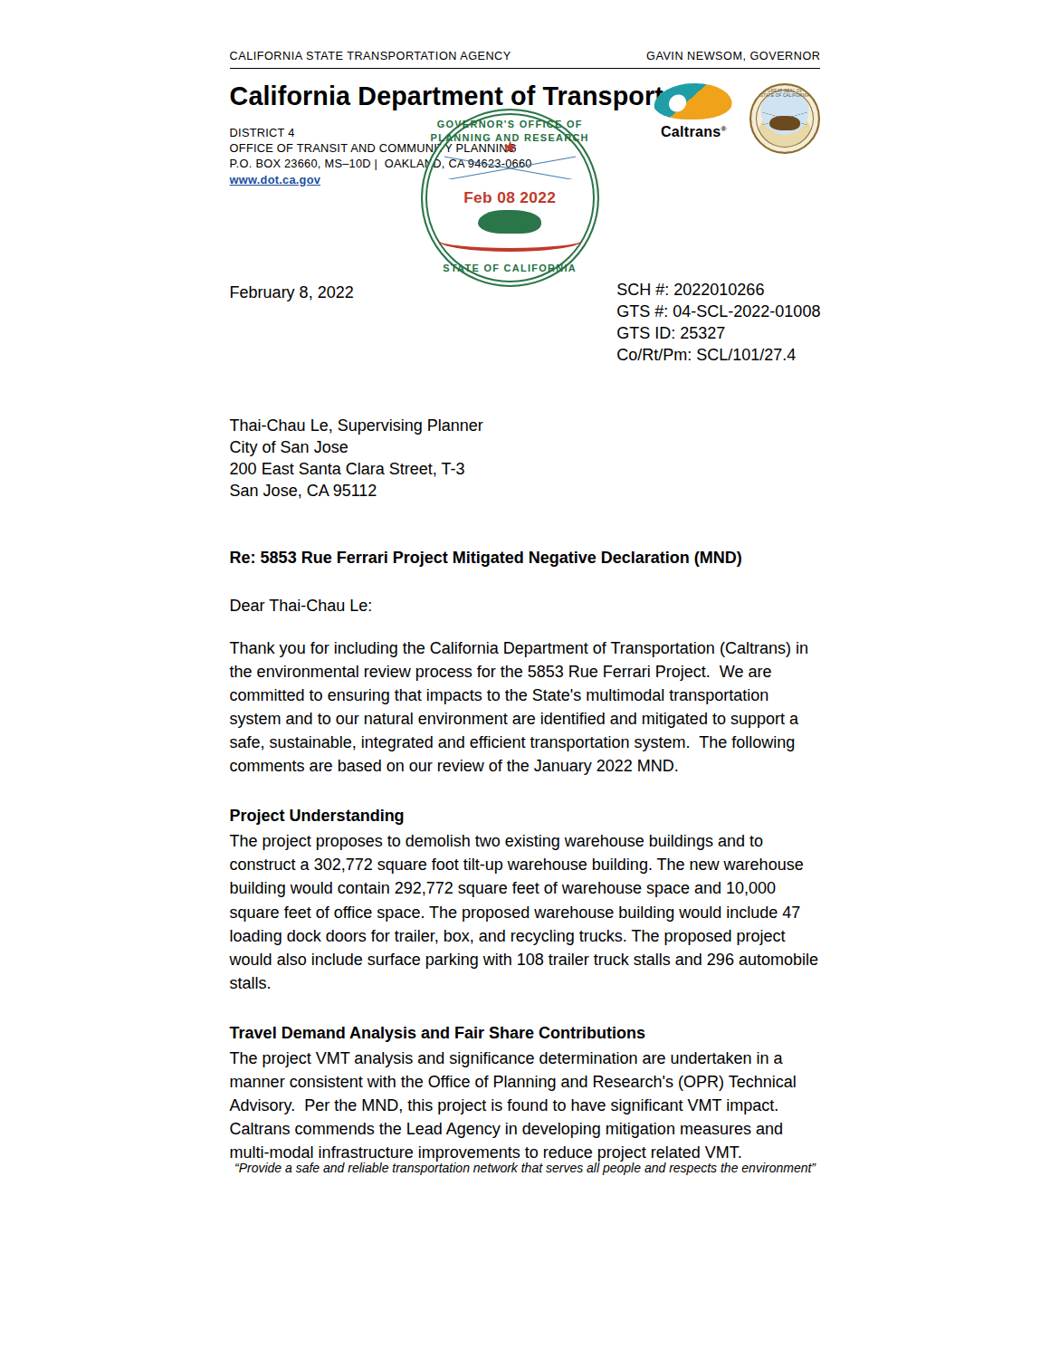CALIFORNIA STATE TRANSPORTATION AGENCY
GAVIN NEWSOM, GOVERNOR
Caltrans®
California Department of Transportation
DISTRICT 4
OFFICE OF TRANSIT AND COMMUNITY PLANNING
P.O. BOX 23660, MS–10D | OAKLAND, CA 94623-0660
www.dot.ca.gov
GOVERNOR'S OFFICE OF PLANNING AND RESEARCH
★
Feb 08 2022
STATE OF CALIFORNIA
February 8, 2022
SCH #: 2022010266
GTS #: 04-SCL-2022-01008
GTS ID: 25327
Co/Rt/Pm: SCL/101/27.4
Thai-Chau Le, Supervising Planner
City of San Jose
200 East Santa Clara Street, T-3
San Jose, CA 95112
Re: 5853 Rue Ferrari Project Mitigated Negative Declaration (MND)
Dear Thai-Chau Le:
Thank you for including the California Department of Transportation (Caltrans) in the environmental review process for the 5853 Rue Ferrari Project. We are committed to ensuring that impacts to the State's multimodal transportation system and to our natural environment are identified and mitigated to support a safe, sustainable, integrated and efficient transportation system. The following comments are based on our review of the January 2022 MND.
Project Understanding
The project proposes to demolish two existing warehouse buildings and to construct a 302,772 square foot tilt-up warehouse building. The new warehouse building would contain 292,772 square feet of warehouse space and 10,000 square feet of office space. The proposed warehouse building would include 47 loading dock doors for trailer, box, and recycling trucks. The proposed project would also include surface parking with 108 trailer truck stalls and 296 automobile stalls.
Travel Demand Analysis and Fair Share Contributions
The project VMT analysis and significance determination are undertaken in a manner consistent with the Office of Planning and Research's (OPR) Technical Advisory. Per the MND, this project is found to have significant VMT impact. Caltrans commends the Lead Agency in developing mitigation measures and multi-modal infrastructure improvements to reduce project related VMT.
“Provide a safe and reliable transportation network that serves all people and respects the environment”